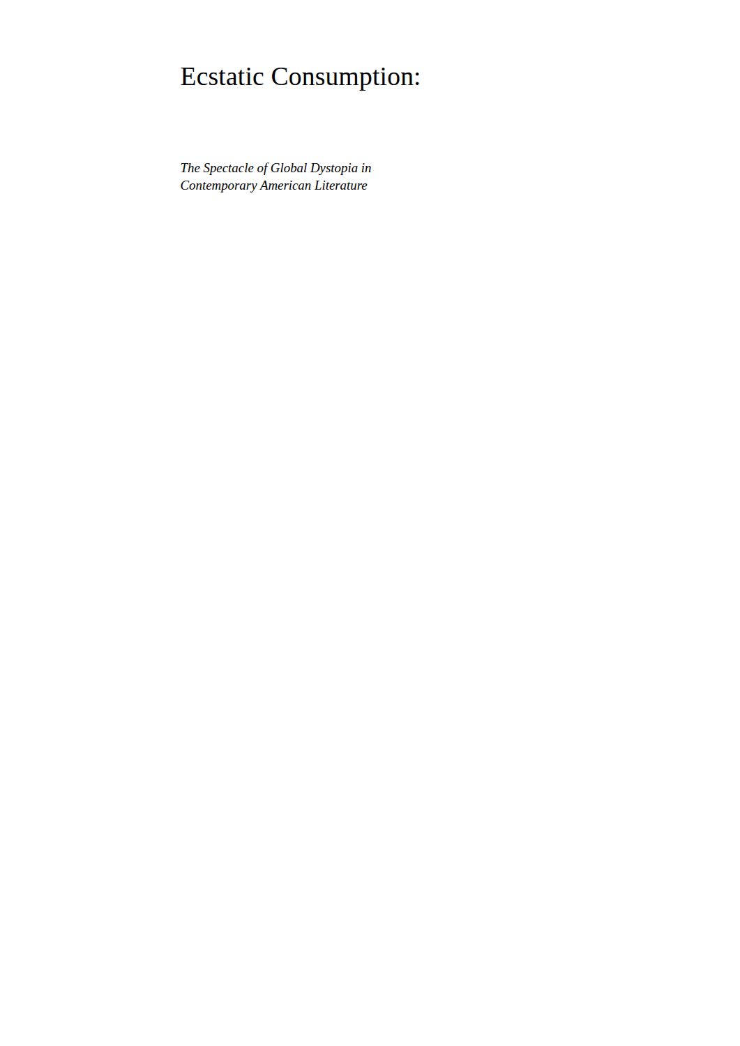Ecstatic Consumption:
The Spectacle of Global Dystopia in Contemporary American Literature